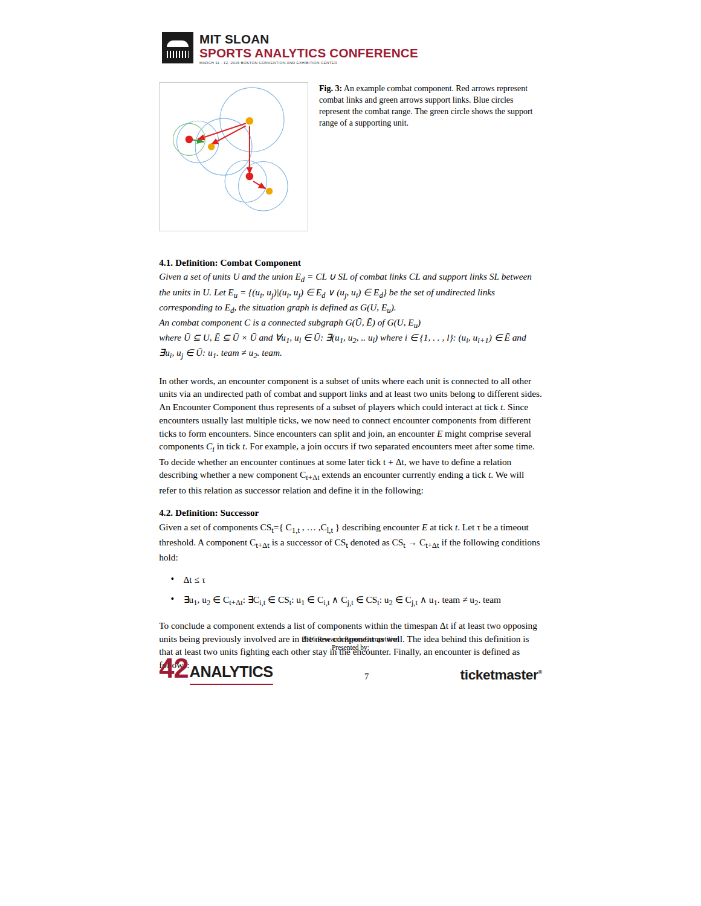MIT SLOAN
SPORTS ANALYTICS CONFERENCE
MARCH 11 - 12, 2016 BOSTON CONVENTION AND EXHIBITION CENTER
Fig. 3: An example combat component. Red arrows represent combat links and green arrows support links. Blue circles represent the combat range. The green circle shows the support range of a supporting unit.
4.1. Definition: Combat Component
Given a set of units U and the union Ed = CL ∪ SL of combat links CL and support links SL between the units in U. Let Eu = {(ui, uj)|(ui, uj) ∈ Ed ∨ (uj, ui) ∈ Ed} be the set of undirected links corresponding to Ed, the situation graph is defined as G(U, Eu).
An combat component C is a connected subgraph G(Ū, Ē) of G(U, Eu)
where Ū ⊆ U, Ē ⊆ Ū × Ū and ∀u1, ul ∈ Ū: ∃(u1, u2, .. ul) where i ∈ {1, . . , l}: (ui, ui+1) ∈ Ē and ∃ui, uj ∈ Ū: u1. team ≠ u2. team.
In other words, an encounter component is a subset of units where each unit is connected to all other units via an undirected path of combat and support links and at least two units belong to different sides. An Encounter Component thus represents of a subset of players which could interact at tick t. Since encounters usually last multiple ticks, we now need to connect encounter components from different ticks to form encounters. Since encounters can split and join, an encounter E might comprise several components Ci in tick t. For example, a join occurs if two separated encounters meet after some time. To decide whether an encounter continues at some later tick t + Δt, we have to define a relation describing whether a new component Ct+Δt extends an encounter currently ending a tick t. We will refer to this relation as successor relation and define it in the following:
4.2. Definition: Successor
Given a set of components CSt={ C1,t , … ,Cl,t } describing encounter E at tick t. Let τ be a timeout threshold. A component Ct+Δt is a successor of CSt denoted as CSt → Ct+Δt if the following conditions hold:
Δt ≤ τ
∃u1, u2 ∈ Ct+Δt: ∃Ci,t ∈ CSt: u1 ∈ Ci,t ∧ Cj,t ∈ CSt: u2 ∈ Cj,t ∧ u1. team ≠ u2. team
To conclude a component extends a list of components within the timespan Δt if at least two opposing units being previously involved are in the new component as well. The idea behind this definition is that at least two units fighting each other stay in the encounter. Finally, an encounter is defined as follows:
2016 Research Papers Competition
Presented by:
42 ANALYTICS
7
ticketmaster®